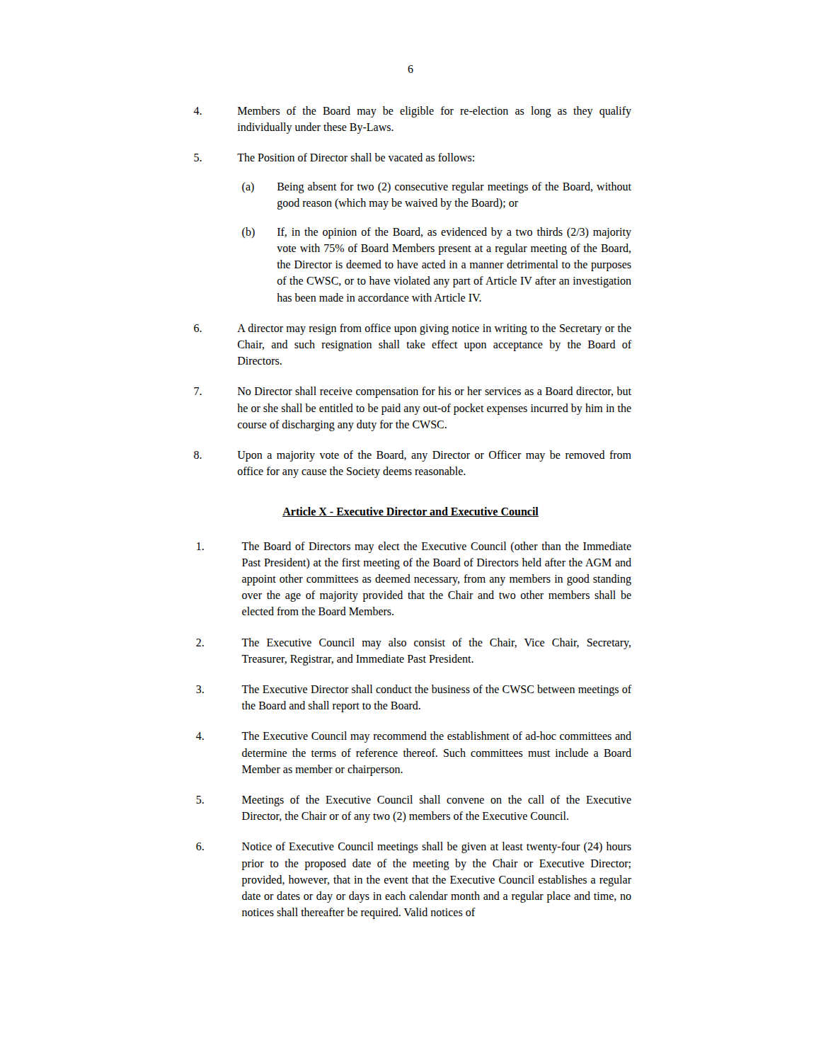6
4.
Members of the Board may be eligible for re-election as long as they qualify individually under these By-Laws.
5.
The Position of Director shall be vacated as follows:
(a)
Being absent for two (2) consecutive regular meetings of the Board, without good reason (which may be waived by the Board); or
(b)
If, in the opinion of the Board, as evidenced by a two thirds (2/3) majority vote with 75% of Board Members present at a regular meeting of the Board, the Director is deemed to have acted in a manner detrimental to the purposes of the CWSC, or to have violated any part of Article IV after an investigation has been made in accordance with Article IV.
6.
A director may resign from office upon giving notice in writing to the Secretary or the Chair, and such resignation shall take effect upon acceptance by the Board of Directors.
7.
No Director shall receive compensation for his or her services as a Board director, but he or she shall be entitled to be paid any out-of pocket expenses incurred by him in the course of discharging any duty for the CWSC.
8.
Upon a majority vote of the Board, any Director or Officer may be removed from office for any cause the Society deems reasonable.
Article X - Executive Director and Executive Council
1.
The Board of Directors may elect the Executive Council (other than the Immediate Past President) at the first meeting of the Board of Directors held after the AGM and appoint other committees as deemed necessary, from any members in good standing over the age of majority provided that the Chair and two other members shall be elected from the Board Members.
2.
The Executive Council may also consist of the Chair, Vice Chair, Secretary, Treasurer, Registrar, and Immediate Past President.
3.
The Executive Director shall conduct the business of the CWSC between meetings of the Board and shall report to the Board.
4.
The Executive Council may recommend the establishment of ad-hoc committees and determine the terms of reference thereof. Such committees must include a Board Member as member or chairperson.
5.
Meetings of the Executive Council shall convene on the call of the Executive Director, the Chair or of any two (2) members of the Executive Council.
6.
Notice of Executive Council meetings shall be given at least twenty-four (24) hours prior to the proposed date of the meeting by the Chair or Executive Director; provided, however, that in the event that the Executive Council establishes a regular date or dates or day or days in each calendar month and a regular place and time, no notices shall thereafter be required. Valid notices of